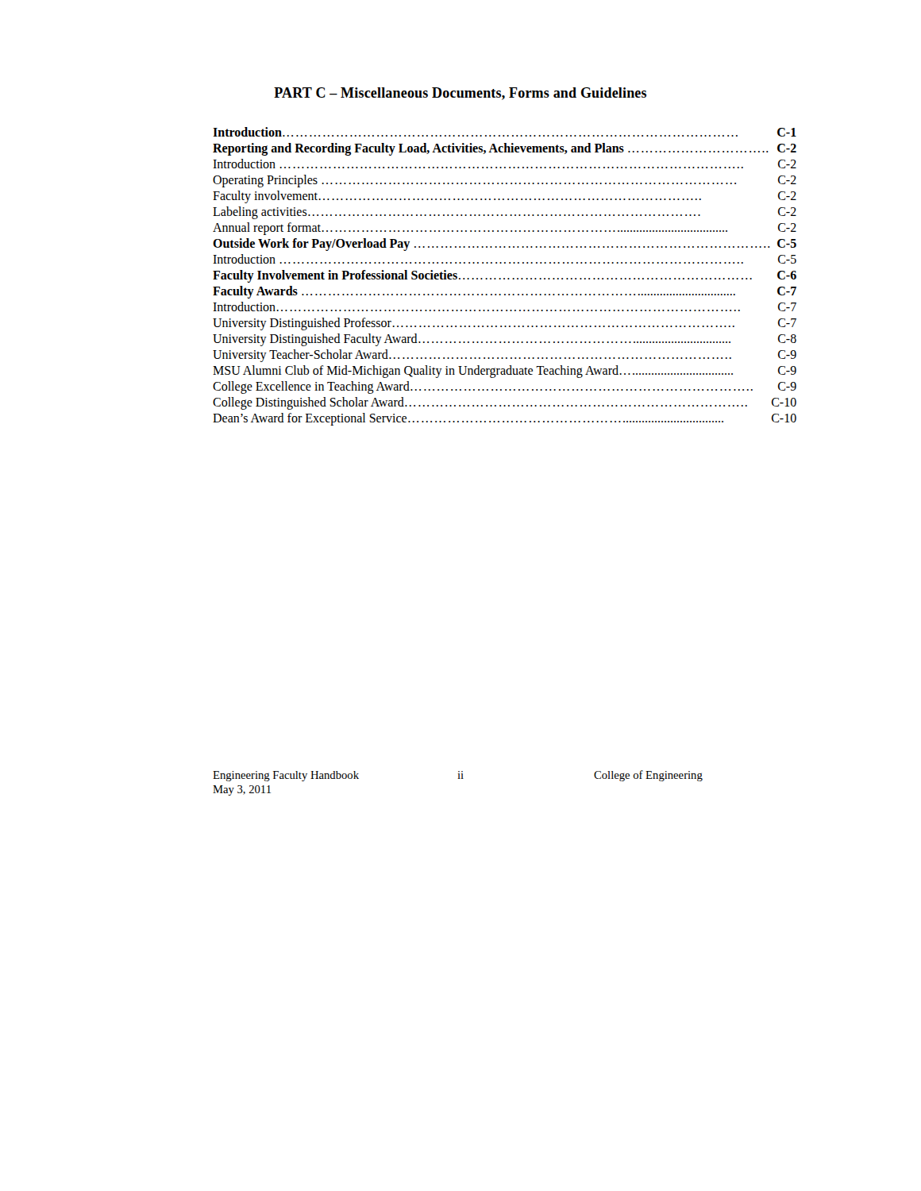PART C – Miscellaneous Documents, Forms and Guidelines
| Introduction ………………………………………………………………………………………… | C-1 |
| Reporting and Recording Faculty Load, Activities, Achievements, and Plans ………………………….. | C-2 |
| Introduction ………………………………………………………………………………………….. | C-2 |
| Operating Principles ………………………………………………………………………………… | C-2 |
| Faculty involvement ………………………………………………………………………….. | C-2 |
| Labeling activities ……………………………………………………………………………. | C-2 |
| Annual report format ………………………………………………………… ................................... | C-2 |
| Outside Work for Pay/Overload Pay …………………………………………………………………….. | C-5 |
| Introduction ………………………………………………………………………………………….. | C-5 |
| Faculty Involvement in Professional Societies ………………………………………………………… | C-6 |
| Faculty Awards ………………………………………………………………… ............................... | C-7 |
| Introduction ………………………………………………………………………………………….. | C-7 |
| University Distinguished Professor ………………………………………………………………….. | C-7 |
| University Distinguished Faculty Award ………………………………………… ............................... | C-8 |
| University Teacher-Scholar Award ………………………………………………………………….. | C-9 |
| MSU Alumni Club of Mid-Michigan Quality in Undergraduate Teaching Award … ................................ | C-9 |
| College Excellence in Teaching Award ………………………………………………………………….. | C-9 |
| College Distinguished Scholar Award ………………………………………………………………….. | C-10 |
| Dean’s Award for Exceptional Service ………………………………………… ................................ | C-10 |
| Engineering Faculty Handbook May 3, 2011 | ii | College of Engineering |